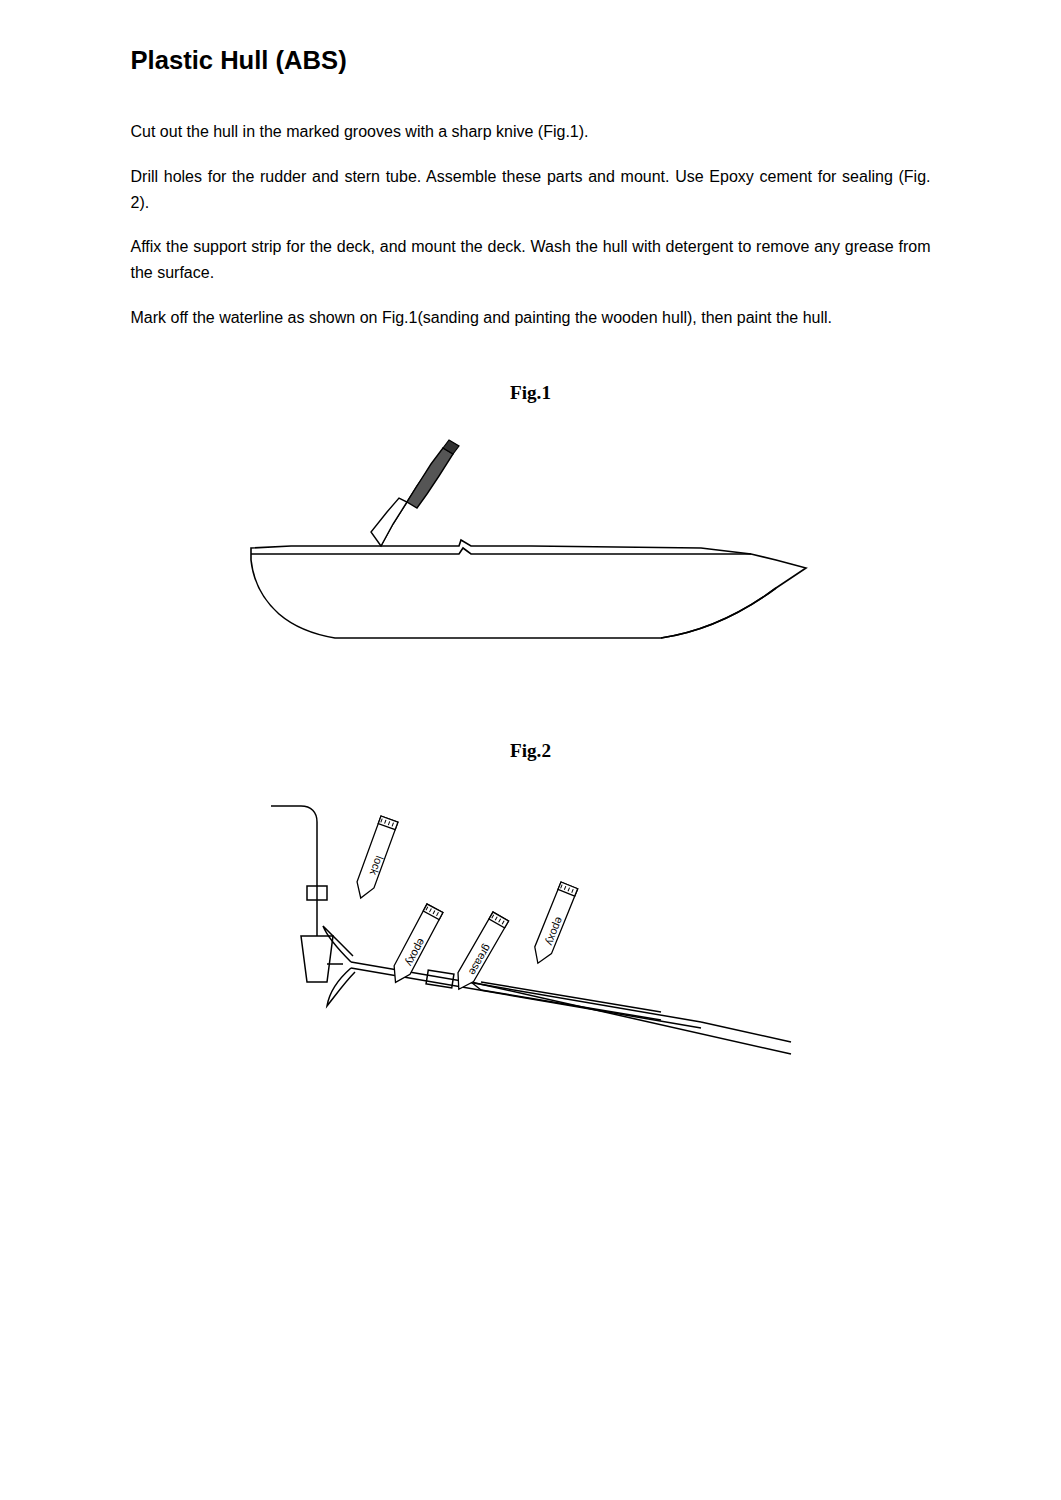Plastic Hull (ABS)
Cut out the hull in the marked grooves with a sharp knive (Fig.1).
Drill holes for the rudder and stern tube. Assemble these parts and mount. Use Epoxy cement for sealing (Fig. 2).
Affix the support strip for the deck, and mount the deck. Wash the hull with detergent to remove any grease from the surface.
Mark off the waterline as shown on Fig.1(sanding and painting the wooden hull), then paint the hull.
Fig.1
Fig.2
lock epoxy grease epoxy